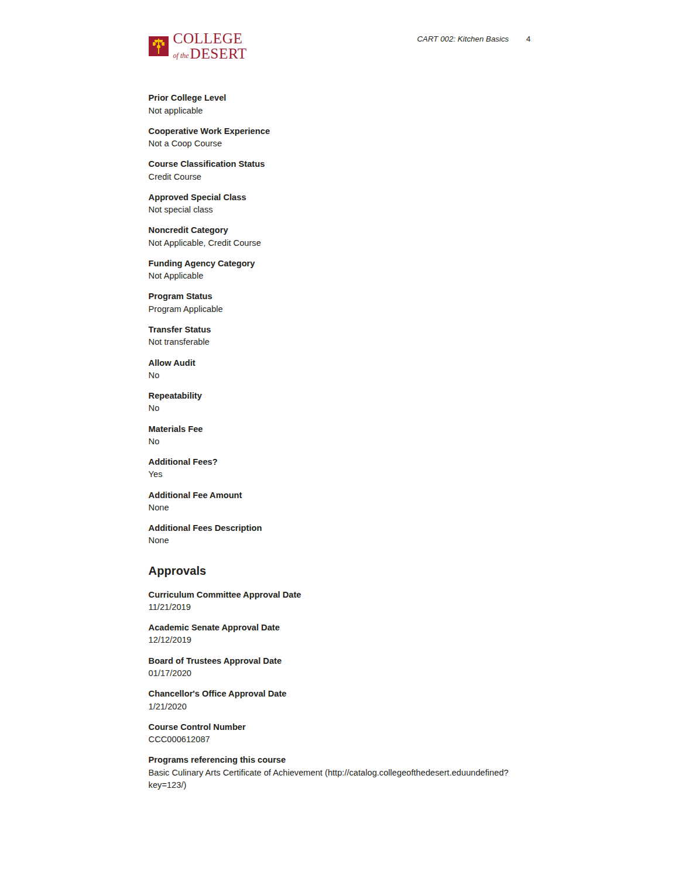COLLEGE of the DESERT
CART 002: Kitchen Basics 4
Prior College Level
Not applicable
Cooperative Work Experience
Not a Coop Course
Course Classification Status
Credit Course
Approved Special Class
Not special class
Noncredit Category
Not Applicable, Credit Course
Funding Agency Category
Not Applicable
Program Status
Program Applicable
Transfer Status
Not transferable
Allow Audit
No
Repeatability
No
Materials Fee
No
Additional Fees?
Yes
Additional Fee Amount
None
Additional Fees Description
None
Approvals
Curriculum Committee Approval Date
11/21/2019
Academic Senate Approval Date
12/12/2019
Board of Trustees Approval Date
01/17/2020
Chancellor's Office Approval Date
1/21/2020
Course Control Number
CCC000612087
Programs referencing this course
Basic Culinary Arts Certificate of Achievement (http://catalog.collegeofthedesert.eduundefined?key=123/)